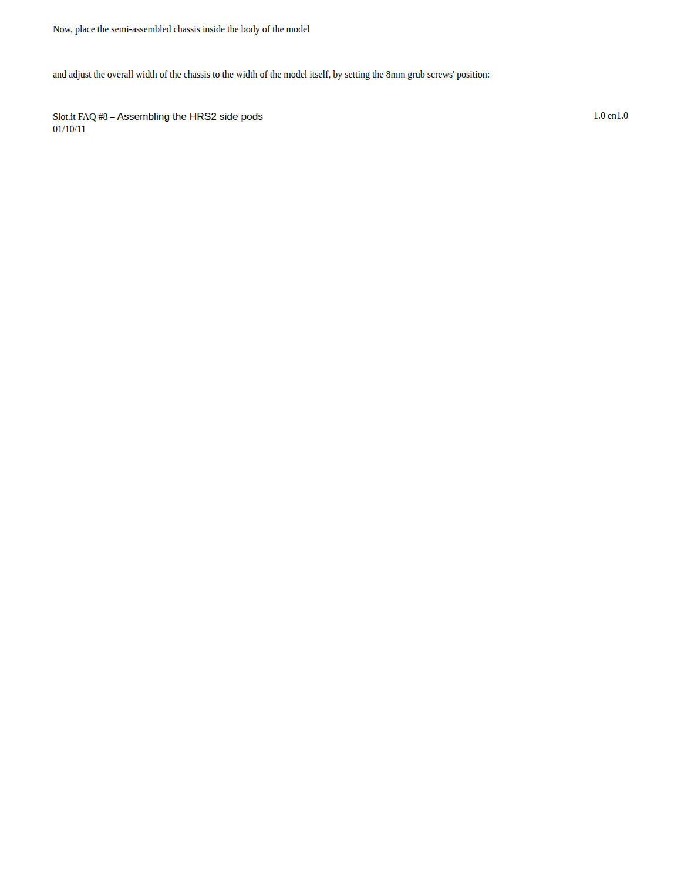Now, place the semi-assembled chassis inside the body of the model
and adjust the overall width of the chassis to the width of the model itself, by setting the 8mm grub screws' position:
Slot.it FAQ #8 – Assembling the HRS2 side pods
01/10/11
1.0 en1.0